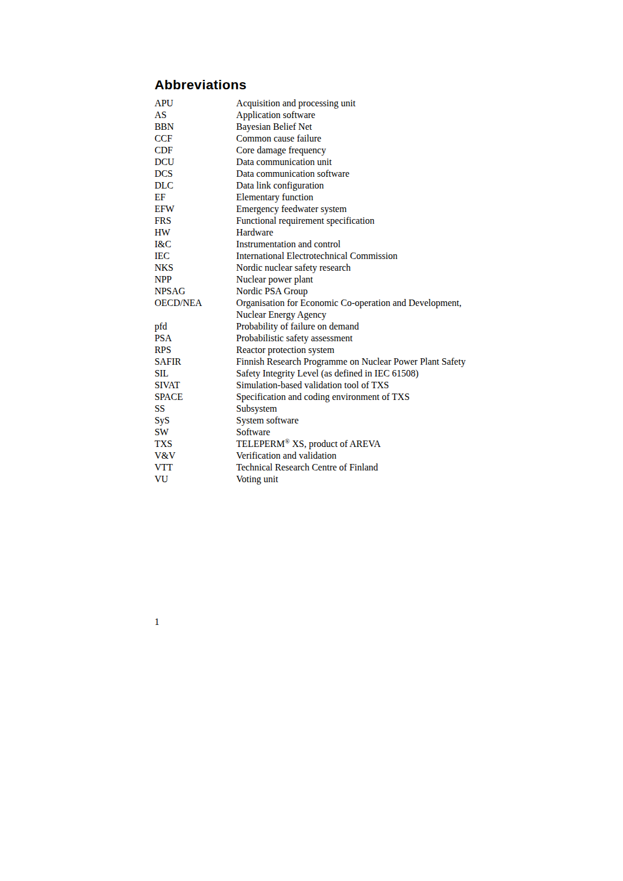Abbreviations
APU
Acquisition and processing unit
AS
Application software
BBN
Bayesian Belief Net
CCF
Common cause failure
CDF
Core damage frequency
DCU
Data communication unit
DCS
Data communication software
DLC
Data link configuration
EF
Elementary function
EFW
Emergency feedwater system
FRS
Functional requirement specification
HW
Hardware
I&C
Instrumentation and control
IEC
International Electrotechnical Commission
NKS
Nordic nuclear safety research
NPP
Nuclear power plant
NPSAG
Nordic PSA Group
OECD/NEA
Organisation for Economic Co-operation and Development, Nuclear Energy Agency
pfd
Probability of failure on demand
PSA
Probabilistic safety assessment
RPS
Reactor protection system
SAFIR
Finnish Research Programme on Nuclear Power Plant Safety
SIL
Safety Integrity Level (as defined in IEC 61508)
SIVAT
Simulation-based validation tool of TXS
SPACE
Specification and coding environment of TXS
SS
Subsystem
SyS
System software
SW
Software
TXS
TELEPERM® XS, product of AREVA
V&V
Verification and validation
VTT
Technical Research Centre of Finland
VU
Voting unit
1